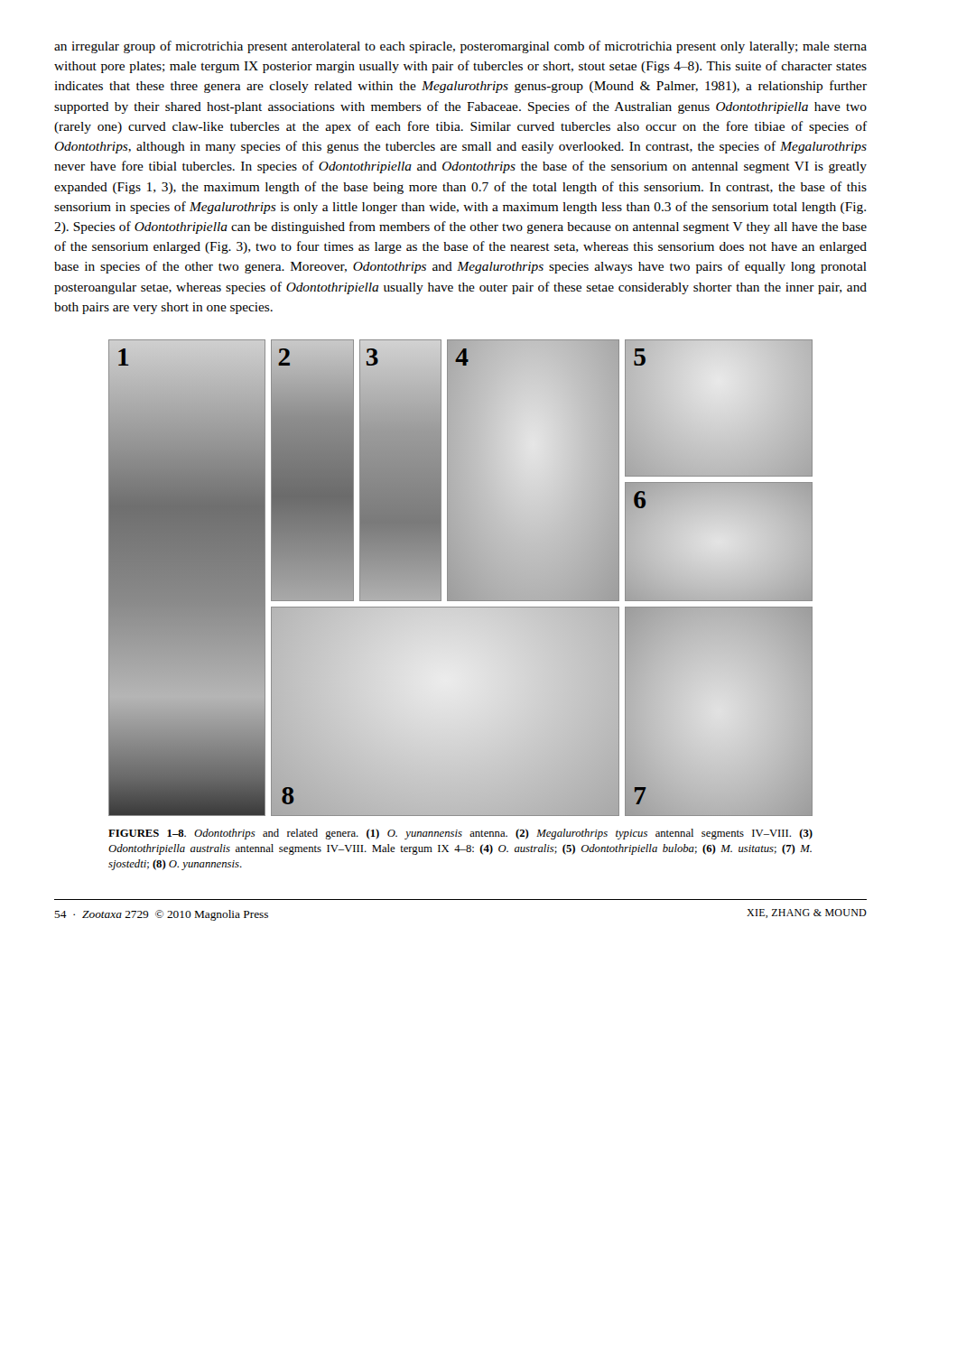an irregular group of microtrichia present anterolateral to each spiracle, posteromarginal comb of microtrichia present only laterally; male sterna without pore plates; male tergum IX posterior margin usually with pair of tubercles or short, stout setae (Figs 4–8). This suite of character states indicates that these three genera are closely related within the Megalurothrips genus-group (Mound & Palmer, 1981), a relationship further supported by their shared host-plant associations with members of the Fabaceae. Species of the Australian genus Odontothripiella have two (rarely one) curved claw-like tubercles at the apex of each fore tibia. Similar curved tubercles also occur on the fore tibiae of species of Odontothrips, although in many species of this genus the tubercles are small and easily overlooked. In contrast, the species of Megalurothrips never have fore tibial tubercles. In species of Odontothripiella and Odontothrips the base of the sensorium on antennal segment VI is greatly expanded (Figs 1, 3), the maximum length of the base being more than 0.7 of the total length of this sensorium. In contrast, the base of this sensorium in species of Megalurothrips is only a little longer than wide, with a maximum length less than 0.3 of the sensorium total length (Fig. 2). Species of Odontothripiella can be distinguished from members of the other two genera because on antennal segment V they all have the base of the sensorium enlarged (Fig. 3), two to four times as large as the base of the nearest seta, whereas this sensorium does not have an enlarged base in species of the other two genera. Moreover, Odontothrips and Megalurothrips species always have two pairs of equally long pronotal posteroangular setae, whereas species of Odontothripiella usually have the outer pair of these setae considerably shorter than the inner pair, and both pairs are very short in one species.
1
2
3
4
5
6
8
7
FIGURES 1–8. Odontothrips and related genera. (1) O. yunannensis antenna. (2) Megalurothrips typicus antennal segments IV–VIII. (3) Odontothripiella australis antennal segments IV–VIII. Male tergum IX 4–8: (4) O. australis; (5) Odontothripiella buloba; (6) M. usitatus; (7) M. sjostedti; (8) O. yunannensis.
54 · Zootaxa 2729 © 2010 Magnolia Press
XIE, ZHANG & MOUND